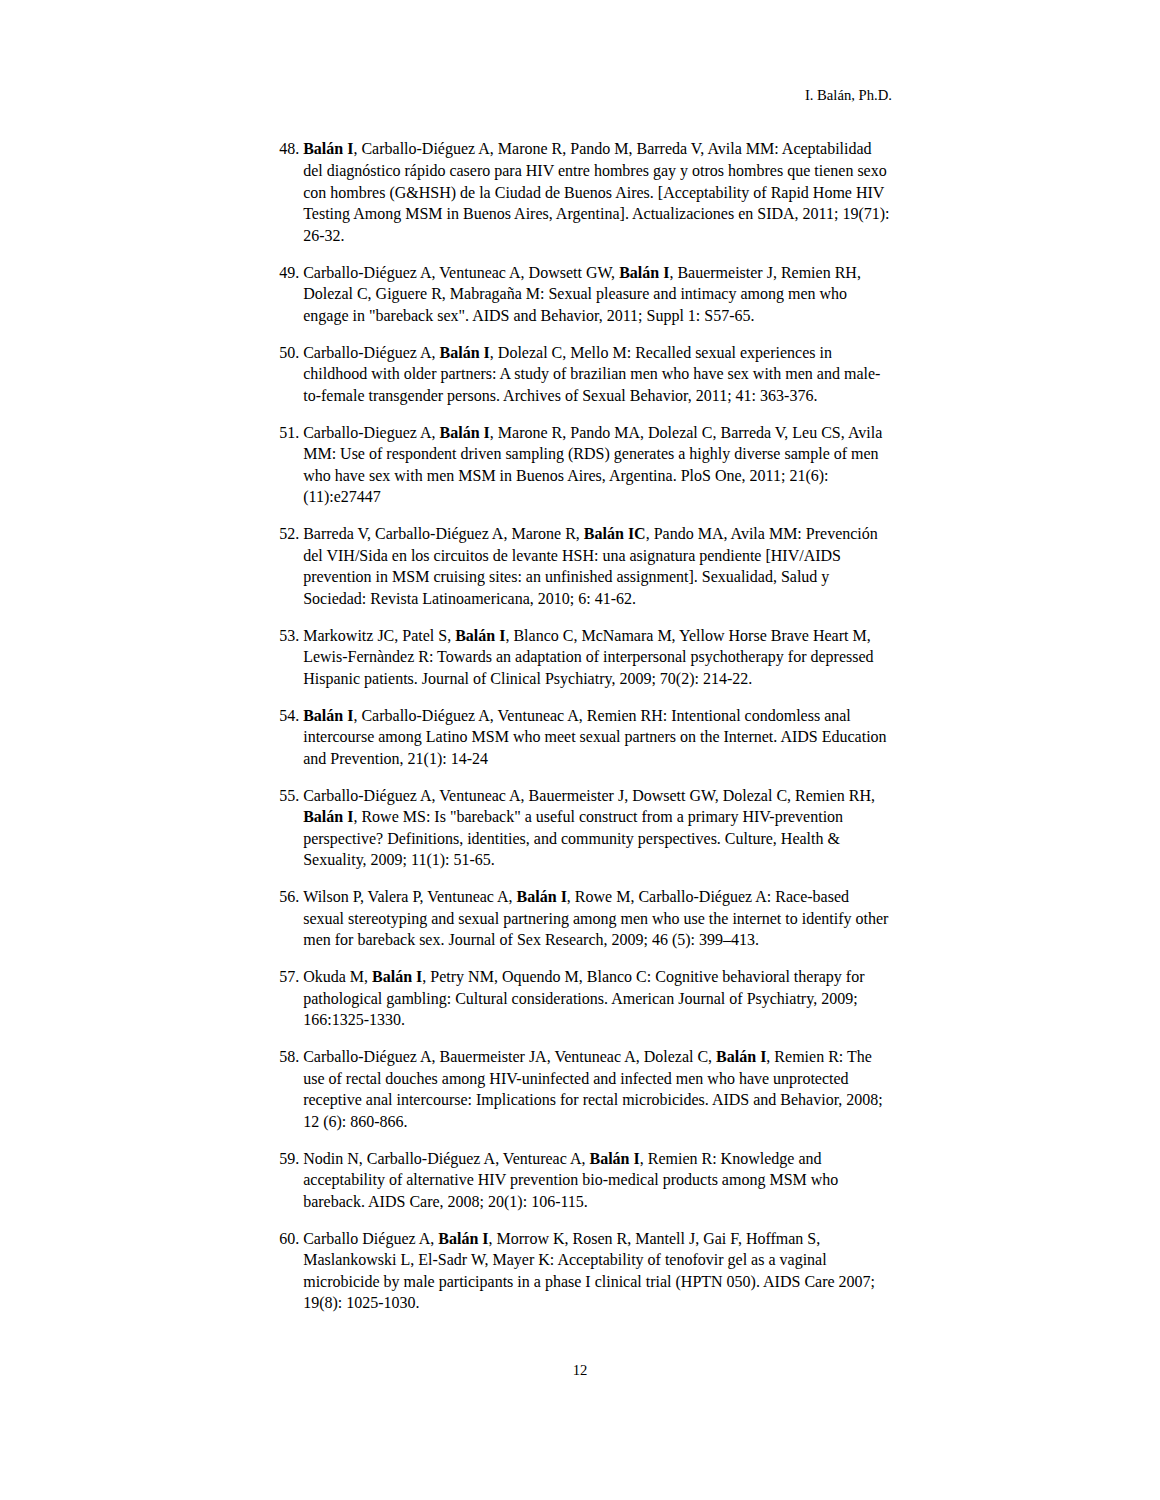I. Balán, Ph.D.
Balán I, Carballo-Diéguez A, Marone R, Pando M, Barreda V, Avila MM: Aceptabilidad del diagnóstico rápido casero para HIV entre hombres gay y otros hombres que tienen sexo con hombres (G&HSH) de la Ciudad de Buenos Aires. [Acceptability of Rapid Home HIV Testing Among MSM in Buenos Aires, Argentina]. Actualizaciones en SIDA, 2011; 19(71): 26-32.
Carballo-Diéguez A, Ventuneac A, Dowsett GW, Balán I, Bauermeister J, Remien RH, Dolezal C, Giguere R, Mabragaña M: Sexual pleasure and intimacy among men who engage in "bareback sex". AIDS and Behavior, 2011; Suppl 1: S57-65.
Carballo-Diéguez A, Balán I, Dolezal C, Mello M: Recalled sexual experiences in childhood with older partners: A study of brazilian men who have sex with men and male-to-female transgender persons. Archives of Sexual Behavior, 2011; 41: 363-376.
Carballo-Dieguez A, Balán I, Marone R, Pando MA, Dolezal C, Barreda V, Leu CS, Avila MM: Use of respondent driven sampling (RDS) generates a highly diverse sample of men who have sex with men MSM in Buenos Aires, Argentina. PloS One, 2011; 21(6):(11):e27447
Barreda V, Carballo-Diéguez A, Marone R, Balán IC, Pando MA, Avila MM: Prevención del VIH/Sida en los circuitos de levante HSH: una asignatura pendiente [HIV/AIDS prevention in MSM cruising sites: an unfinished assignment]. Sexualidad, Salud y Sociedad: Revista Latinoamericana, 2010; 6: 41-62.
Markowitz JC, Patel S, Balán I, Blanco C, McNamara M, Yellow Horse Brave Heart M, Lewis-Fernàndez R: Towards an adaptation of interpersonal psychotherapy for depressed Hispanic patients. Journal of Clinical Psychiatry, 2009; 70(2): 214-22.
Balán I, Carballo-Diéguez A, Ventuneac A, Remien RH: Intentional condomless anal intercourse among Latino MSM who meet sexual partners on the Internet. AIDS Education and Prevention, 21(1): 14-24
Carballo-Diéguez A, Ventuneac A, Bauermeister J, Dowsett GW, Dolezal C, Remien RH, Balán I, Rowe MS: Is "bareback" a useful construct from a primary HIV-prevention perspective? Definitions, identities, and community perspectives. Culture, Health & Sexuality, 2009; 11(1): 51-65.
Wilson P, Valera P, Ventuneac A, Balán I, Rowe M, Carballo-Diéguez A: Race-based sexual stereotyping and sexual partnering among men who use the internet to identify other men for bareback sex. Journal of Sex Research, 2009; 46 (5): 399–413.
Okuda M, Balán I, Petry NM, Oquendo M, Blanco C: Cognitive behavioral therapy for pathological gambling: Cultural considerations. American Journal of Psychiatry, 2009; 166:1325-1330.
Carballo-Diéguez A, Bauermeister JA, Ventuneac A, Dolezal C, Balán I, Remien R: The use of rectal douches among HIV-uninfected and infected men who have unprotected receptive anal intercourse: Implications for rectal microbicides. AIDS and Behavior, 2008; 12 (6): 860-866.
Nodin N, Carballo-Diéguez A, Ventureac A, Balán I, Remien R: Knowledge and acceptability of alternative HIV prevention bio-medical products among MSM who bareback. AIDS Care, 2008; 20(1): 106-115.
Carballo Diéguez A, Balán I, Morrow K, Rosen R, Mantell J, Gai F, Hoffman S, Maslankowski L, El-Sadr W, Mayer K: Acceptability of tenofovir gel as a vaginal microbicide by male participants in a phase I clinical trial (HPTN 050). AIDS Care 2007; 19(8): 1025-1030.
12